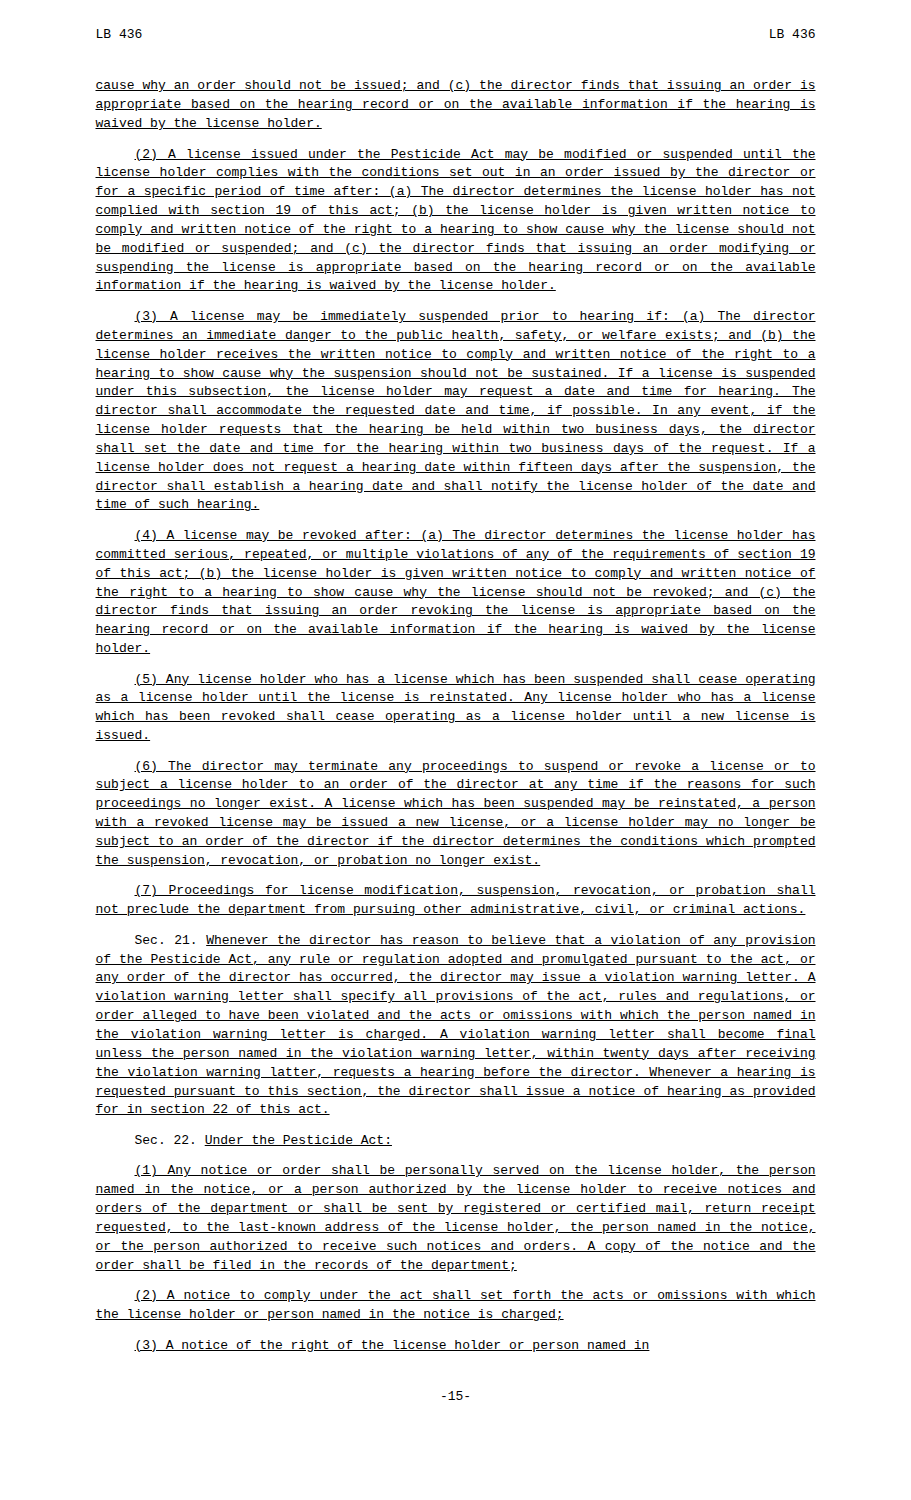LB 436 LB 436
cause why an order should not be issued; and (c) the director finds that issuing an order is appropriate based on the hearing record or on the available information if the hearing is waived by the license holder.
(2) A license issued under the Pesticide Act may be modified or suspended until the license holder complies with the conditions set out in an order issued by the director or for a specific period of time after: (a) The director determines the license holder has not complied with section 19 of this act; (b) the license holder is given written notice to comply and written notice of the right to a hearing to show cause why the license should not be modified or suspended; and (c) the director finds that issuing an order modifying or suspending the license is appropriate based on the hearing record or on the available information if the hearing is waived by the license holder.
(3) A license may be immediately suspended prior to hearing if: (a) The director determines an immediate danger to the public health, safety, or welfare exists; and (b) the license holder receives the written notice to comply and written notice of the right to a hearing to show cause why the suspension should not be sustained. If a license is suspended under this subsection, the license holder may request a date and time for hearing. The director shall accommodate the requested date and time, if possible. In any event, if the license holder requests that the hearing be held within two business days, the director shall set the date and time for the hearing within two business days of the request. If a license holder does not request a hearing date within fifteen days after the suspension, the director shall establish a hearing date and shall notify the license holder of the date and time of such hearing.
(4) A license may be revoked after: (a) The director determines the license holder has committed serious, repeated, or multiple violations of any of the requirements of section 19 of this act; (b) the license holder is given written notice to comply and written notice of the right to a hearing to show cause why the license should not be revoked; and (c) the director finds that issuing an order revoking the license is appropriate based on the hearing record or on the available information if the hearing is waived by the license holder.
(5) Any license holder who has a license which has been suspended shall cease operating as a license holder until the license is reinstated. Any license holder who has a license which has been revoked shall cease operating as a license holder until a new license is issued.
(6) The director may terminate any proceedings to suspend or revoke a license or to subject a license holder to an order of the director at any time if the reasons for such proceedings no longer exist. A license which has been suspended may be reinstated, a person with a revoked license may be issued a new license, or a license holder may no longer be subject to an order of the director if the director determines the conditions which prompted the suspension, revocation, or probation no longer exist.
(7) Proceedings for license modification, suspension, revocation, or probation shall not preclude the department from pursuing other administrative, civil, or criminal actions.
Sec. 21. Whenever the director has reason to believe that a violation of any provision of the Pesticide Act, any rule or regulation adopted and promulgated pursuant to the act, or any order of the director has occurred, the director may issue a violation warning letter. A violation warning letter shall specify all provisions of the act, rules and regulations, or order alleged to have been violated and the acts or omissions with which the person named in the violation warning letter is charged. A violation warning letter shall become final unless the person named in the violation warning letter, within twenty days after receiving the violation warning latter, requests a hearing before the director. Whenever a hearing is requested pursuant to this section, the director shall issue a notice of hearing as provided for in section 22 of this act.
Sec. 22. Under the Pesticide Act:
(1) Any notice or order shall be personally served on the license holder, the person named in the notice, or a person authorized by the license holder to receive notices and orders of the department or shall be sent by registered or certified mail, return receipt requested, to the last-known address of the license holder, the person named in the notice, or the person authorized to receive such notices and orders. A copy of the notice and the order shall be filed in the records of the department;
(2) A notice to comply under the act shall set forth the acts or omissions with which the license holder or person named in the notice is charged;
(3) A notice of the right of the license holder or person named in
-15-